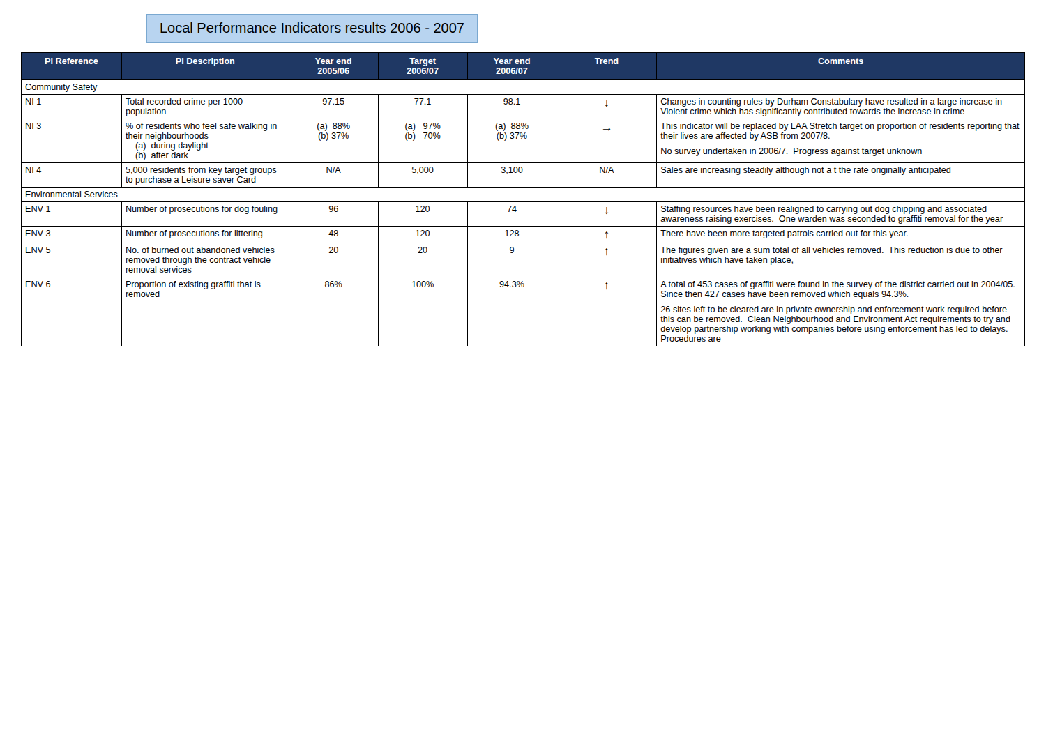Local Performance Indicators results 2006 - 2007
| PI Reference | PI Description | Year end 2005/06 | Target 2006/07 | Year end 2006/07 | Trend | Comments |
| --- | --- | --- | --- | --- | --- | --- |
| Community Safety |
| NI 1 | Total recorded crime per 1000 population | 97.15 | 77.1 | 98.1 | ↓ | Changes in counting rules by Durham Constabulary have resulted in a large increase in Violent crime which has significantly contributed towards the increase in crime |
| NI 3 | % of residents who feel safe walking in their neighbourhoods (a) during daylight (b) after dark | (a) 88% (b) 37% | (a) 97% (b) 70% | (a) 88% (b) 37% | → | This indicator will be replaced by LAA Stretch target on proportion of residents reporting that their lives are affected by ASB from 2007/8. No survey undertaken in 2006/7. Progress against target unknown |
| NI 4 | 5,000 residents from key target groups to purchase a Leisure saver Card | N/A | 5,000 | 3,100 | N/A | Sales are increasing steadily although not a t the rate originally anticipated |
| Environmental Services |
| ENV 1 | Number of prosecutions for dog fouling | 96 | 120 | 74 | ↓ | Staffing resources have been realigned to carrying out dog chipping and associated awareness raising exercises. One warden was seconded to graffiti removal for the year |
| ENV 3 | Number of prosecutions for littering | 48 | 120 | 128 | ↑ | There have been more targeted patrols carried out for this year. |
| ENV 5 | No. of burned out abandoned vehicles removed through the contract vehicle removal services | 20 | 20 | 9 | ↑ | The figures given are a sum total of all vehicles removed. This reduction is due to other initiatives which have taken place, |
| ENV 6 | Proportion of existing graffiti that is removed | 86% | 100% | 94.3% | ↑ | A total of 453 cases of graffiti were found in the survey of the district carried out in 2004/05. Since then 427 cases have been removed which equals 94.3%. 26 sites left to be cleared are in private ownership and enforcement work required before this can be removed. Clean Neighbourhood and Environment Act requirements to try and develop partnership working with companies before using enforcement has led to delays. Procedures are |